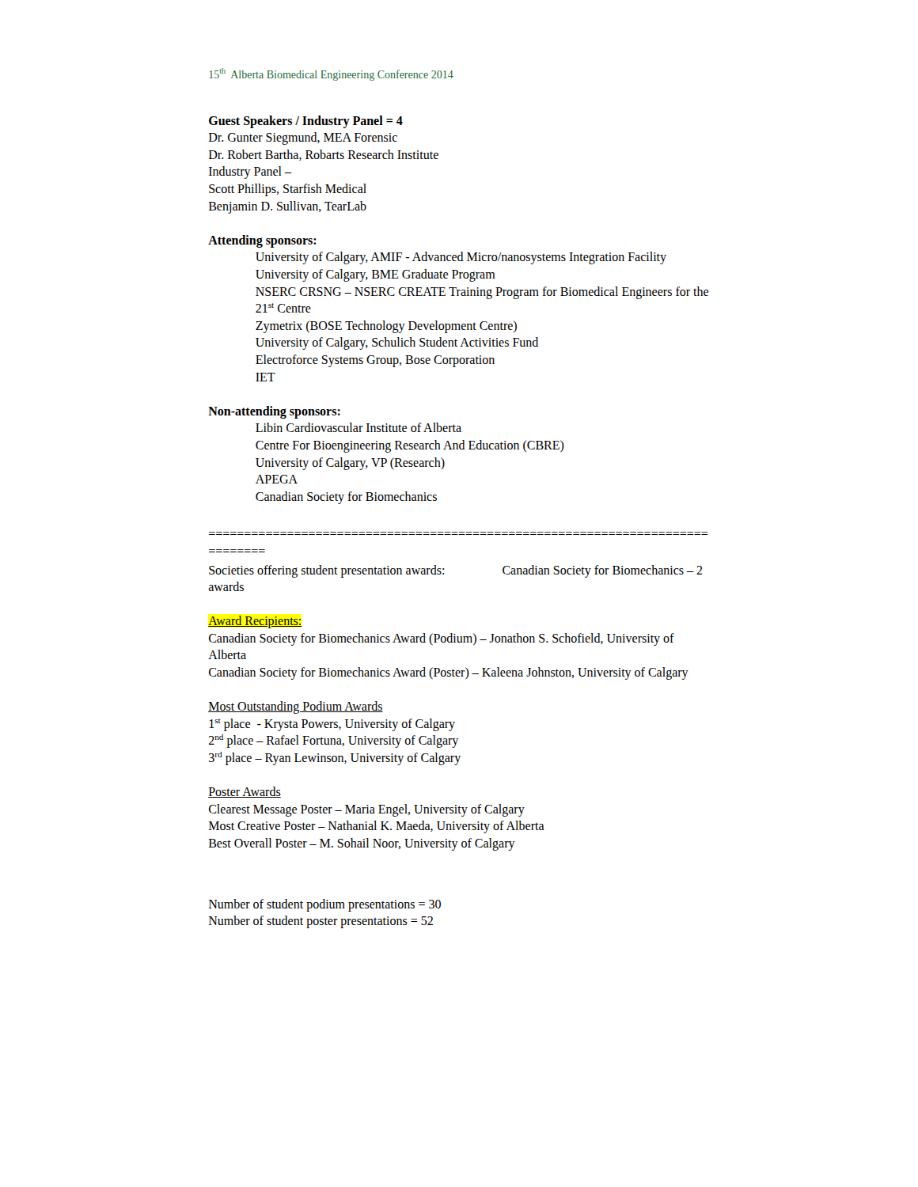15th Alberta Biomedical Engineering Conference 2014
Guest Speakers / Industry Panel = 4
Dr. Gunter Siegmund, MEA Forensic
Dr. Robert Bartha, Robarts Research Institute
Industry Panel –
Scott Phillips, Starfish Medical
Benjamin D. Sullivan, TearLab
Attending sponsors:
University of Calgary, AMIF - Advanced Micro/nanosystems Integration Facility
University of Calgary, BME Graduate Program
NSERC CRSNG – NSERC CREATE Training Program for Biomedical Engineers for the 21st Centre
Zymetrix (BOSE Technology Development Centre)
University of Calgary, Schulich Student Activities Fund
Electroforce Systems Group, Bose Corporation
IET
Non-attending sponsors:
Libin Cardiovascular Institute of Alberta
Centre For Bioengineering Research And Education (CBRE)
University of Calgary, VP (Research)
APEGA
Canadian Society for Biomechanics
==============================================================================
Societies offering student presentation awards: Canadian Society for Biomechanics – 2 awards
Award Recipients:
Canadian Society for Biomechanics Award (Podium) – Jonathon S. Schofield, University of Alberta
Canadian Society for Biomechanics Award (Poster) – Kaleena Johnston, University of Calgary
Most Outstanding Podium Awards
1st place - Krysta Powers, University of Calgary
2nd place – Rafael Fortuna, University of Calgary
3rd place – Ryan Lewinson, University of Calgary
Poster Awards
Clearest Message Poster – Maria Engel, University of Calgary
Most Creative Poster – Nathanial K. Maeda, University of Alberta
Best Overall Poster – M. Sohail Noor, University of Calgary
Number of student podium presentations = 30
Number of student poster presentations = 52